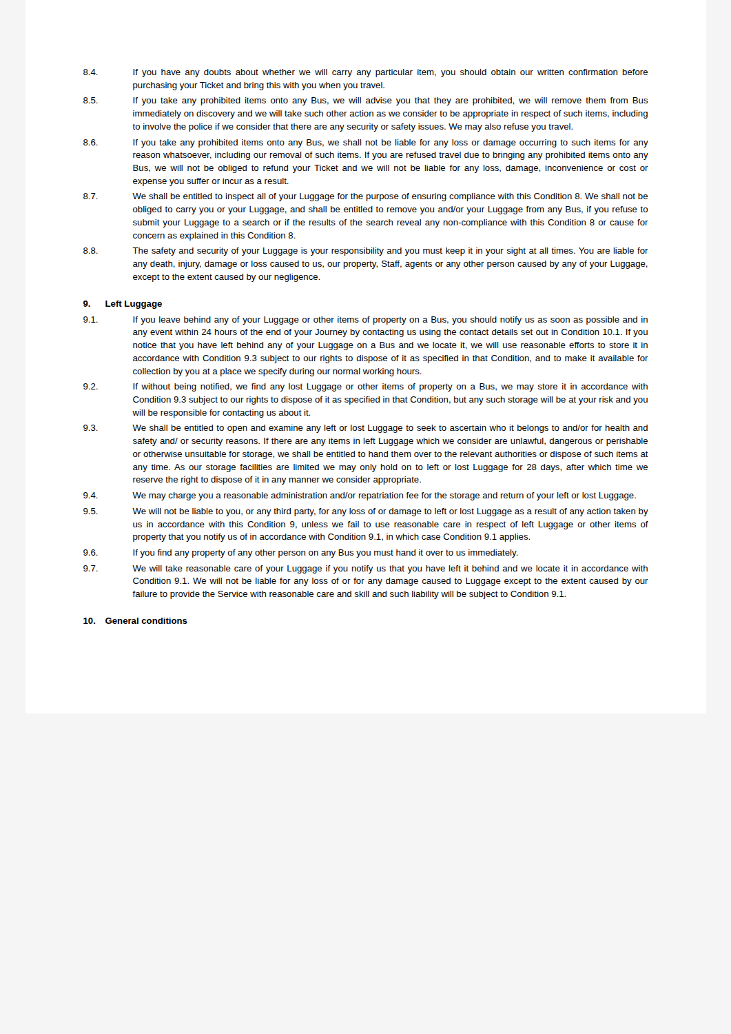8.4. If you have any doubts about whether we will carry any particular item, you should obtain our written confirmation before purchasing your Ticket and bring this with you when you travel.
8.5. If you take any prohibited items onto any Bus, we will advise you that they are prohibited, we will remove them from Bus immediately on discovery and we will take such other action as we consider to be appropriate in respect of such items, including to involve the police if we consider that there are any security or safety issues. We may also refuse you travel.
8.6. If you take any prohibited items onto any Bus, we shall not be liable for any loss or damage occurring to such items for any reason whatsoever, including our removal of such items. If you are refused travel due to bringing any prohibited items onto any Bus, we will not be obliged to refund your Ticket and we will not be liable for any loss, damage, inconvenience or cost or expense you suffer or incur as a result.
8.7. We shall be entitled to inspect all of your Luggage for the purpose of ensuring compliance with this Condition 8. We shall not be obliged to carry you or your Luggage, and shall be entitled to remove you and/or your Luggage from any Bus, if you refuse to submit your Luggage to a search or if the results of the search reveal any non-compliance with this Condition 8 or cause for concern as explained in this Condition 8.
8.8. The safety and security of your Luggage is your responsibility and you must keep it in your sight at all times. You are liable for any death, injury, damage or loss caused to us, our property, Staff, agents or any other person caused by any of your Luggage, except to the extent caused by our negligence.
9. Left Luggage
9.1. If you leave behind any of your Luggage or other items of property on a Bus, you should notify us as soon as possible and in any event within 24 hours of the end of your Journey by contacting us using the contact details set out in Condition 10.1. If you notice that you have left behind any of your Luggage on a Bus and we locate it, we will use reasonable efforts to store it in accordance with Condition 9.3 subject to our rights to dispose of it as specified in that Condition, and to make it available for collection by you at a place we specify during our normal working hours.
9.2. If without being notified, we find any lost Luggage or other items of property on a Bus, we may store it in accordance with Condition 9.3 subject to our rights to dispose of it as specified in that Condition, but any such storage will be at your risk and you will be responsible for contacting us about it.
9.3. We shall be entitled to open and examine any left or lost Luggage to seek to ascertain who it belongs to and/or for health and safety and/ or security reasons. If there are any items in left Luggage which we consider are unlawful, dangerous or perishable or otherwise unsuitable for storage, we shall be entitled to hand them over to the relevant authorities or dispose of such items at any time. As our storage facilities are limited we may only hold on to left or lost Luggage for 28 days, after which time we reserve the right to dispose of it in any manner we consider appropriate.
9.4. We may charge you a reasonable administration and/or repatriation fee for the storage and return of your left or lost Luggage.
9.5. We will not be liable to you, or any third party, for any loss of or damage to left or lost Luggage as a result of any action taken by us in accordance with this Condition 9, unless we fail to use reasonable care in respect of left Luggage or other items of property that you notify us of in accordance with Condition 9.1, in which case Condition 9.1 applies.
9.6. If you find any property of any other person on any Bus you must hand it over to us immediately.
9.7. We will take reasonable care of your Luggage if you notify us that you have left it behind and we locate it in accordance with Condition 9.1. We will not be liable for any loss of or for any damage caused to Luggage except to the extent caused by our failure to provide the Service with reasonable care and skill and such liability will be subject to Condition 9.1.
10. General conditions